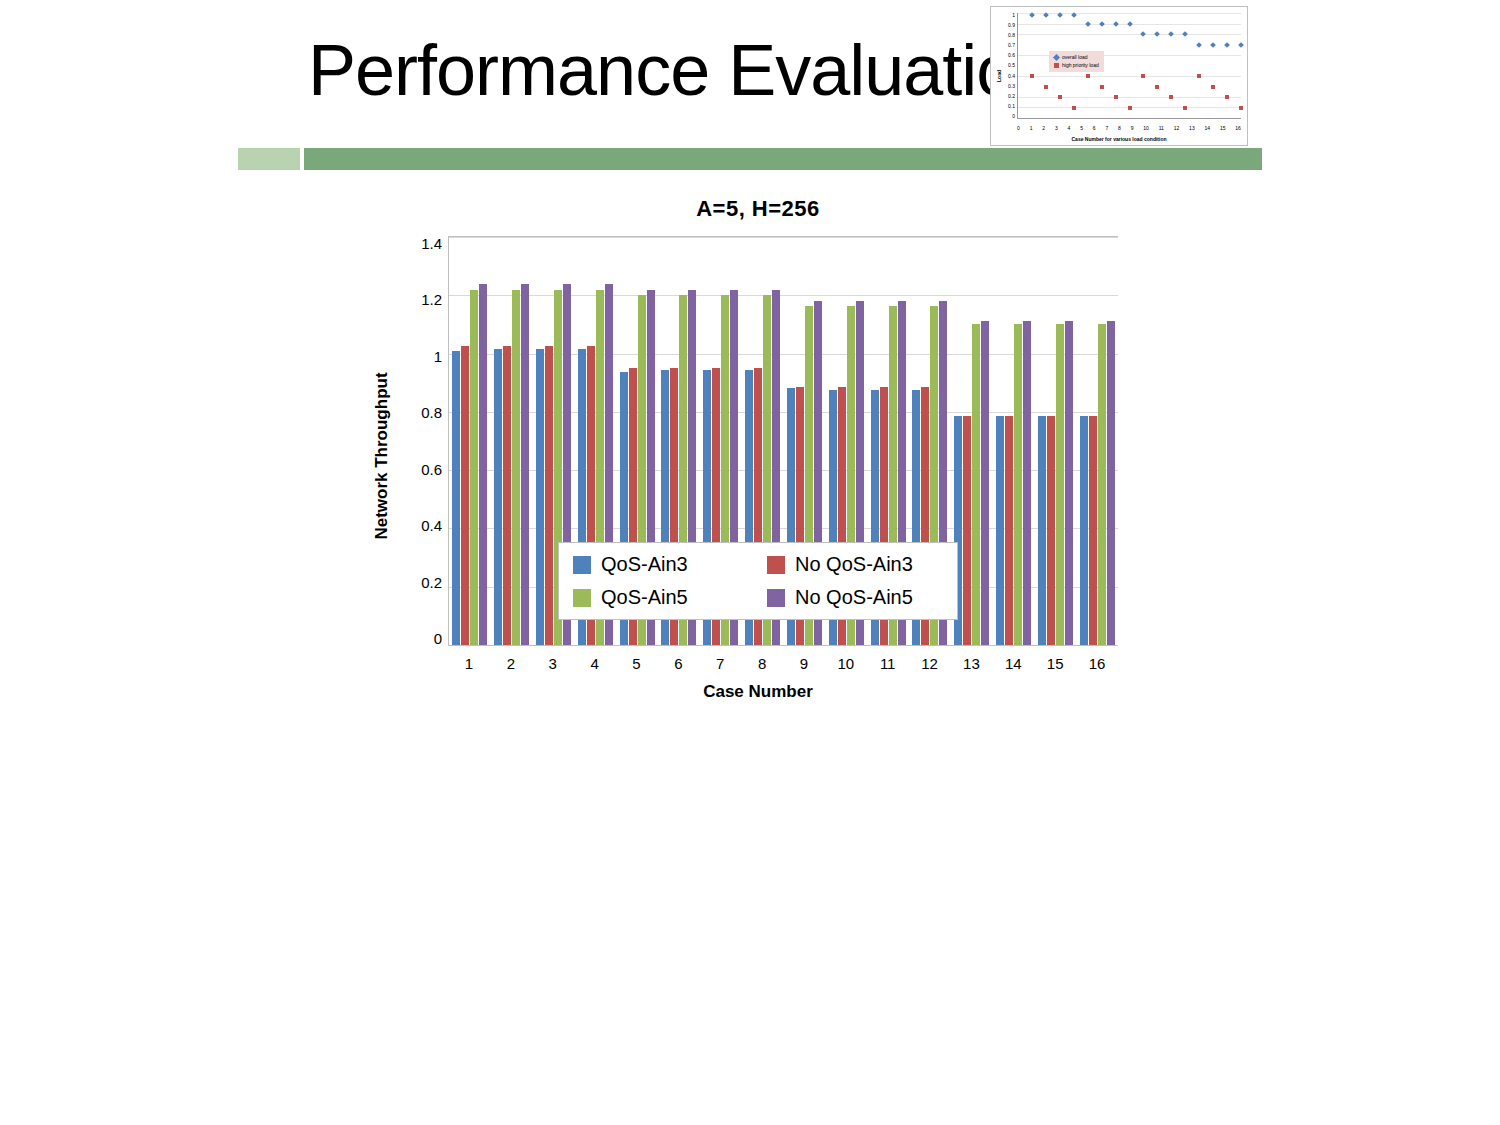Performance Evaluation
Load
10.90.80.70.6 0.50.40.30.20.10
overall load
high priority load
01234567 8910111213141516
Case Number for various load condition
A=5, H=256
Network Throughput
1.41.210.80.60.40.20
QoS-Ain3
No QoS-Ain3
QoS-Ain5
No QoS-Ain5
12345678 910111213141516
Case Number